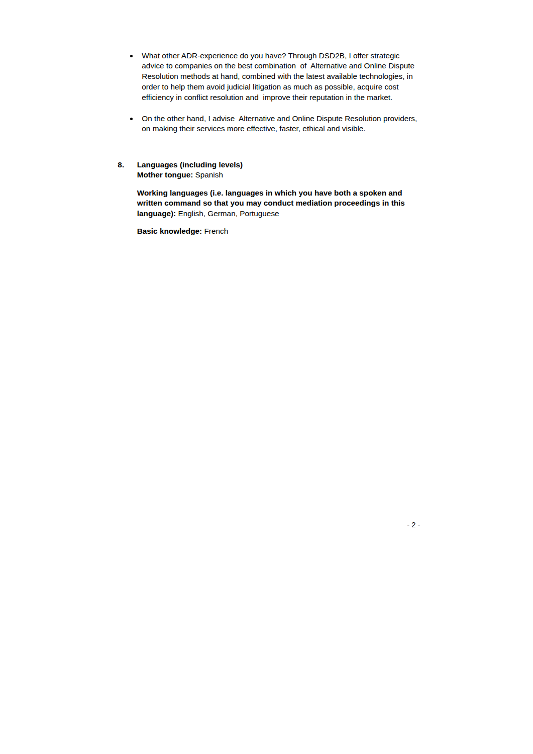What other ADR-experience do you have? Through DSD2B, I offer strategic advice to companies on the best combination of Alternative and Online Dispute Resolution methods at hand, combined with the latest available technologies, in order to help them avoid judicial litigation as much as possible, acquire cost efficiency in conflict resolution and improve their reputation in the market.
On the other hand, I advise Alternative and Online Dispute Resolution providers, on making their services more effective, faster, ethical and visible.
Languages (including levels)
Mother tongue: Spanish
Working languages (i.e. languages in which you have both a spoken and written command so that you may conduct mediation proceedings in this language): English, German, Portuguese
Basic knowledge: French
- 2 -